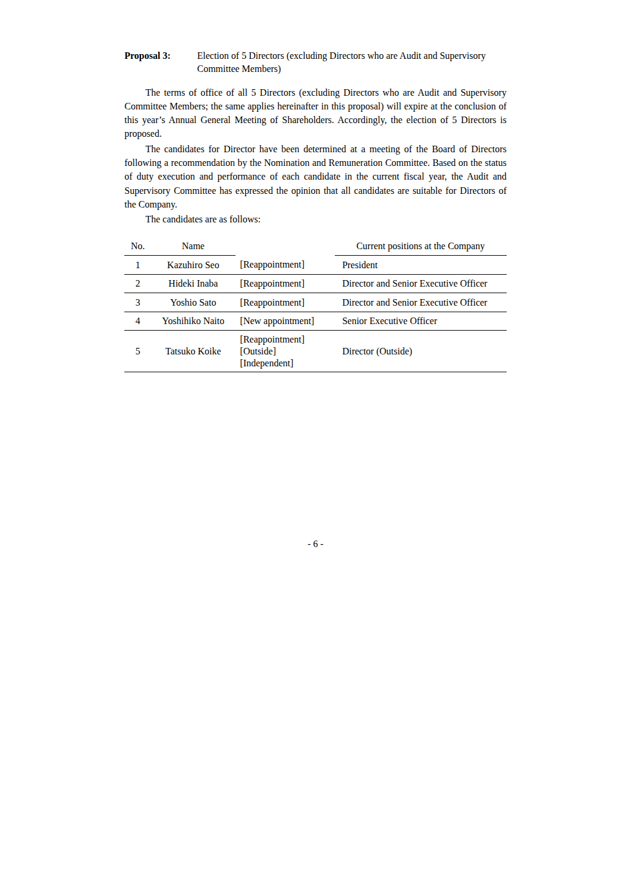Proposal 3: Election of 5 Directors (excluding Directors who are Audit and Supervisory Committee Members)
The terms of office of all 5 Directors (excluding Directors who are Audit and Supervisory Committee Members; the same applies hereinafter in this proposal) will expire at the conclusion of this year’s Annual General Meeting of Shareholders. Accordingly, the election of 5 Directors is proposed.
The candidates for Director have been determined at a meeting of the Board of Directors following a recommendation by the Nomination and Remuneration Committee. Based on the status of duty execution and performance of each candidate in the current fiscal year, the Audit and Supervisory Committee has expressed the opinion that all candidates are suitable for Directors of the Company.
The candidates are as follows:
| No. | Name | | Current positions at the Company |
| --- | --- | --- | --- |
| 1 | Kazuhiro Seo | [Reappointment] | President |
| 2 | Hideki Inaba | [Reappointment] | Director and Senior Executive Officer |
| 3 | Yoshio Sato | [Reappointment] | Director and Senior Executive Officer |
| 4 | Yoshihiko Naito | [New appointment] | Senior Executive Officer |
| 5 | Tatsuko Koike | [Reappointment] [Outside] [Independent] | Director (Outside) |
- 6 -